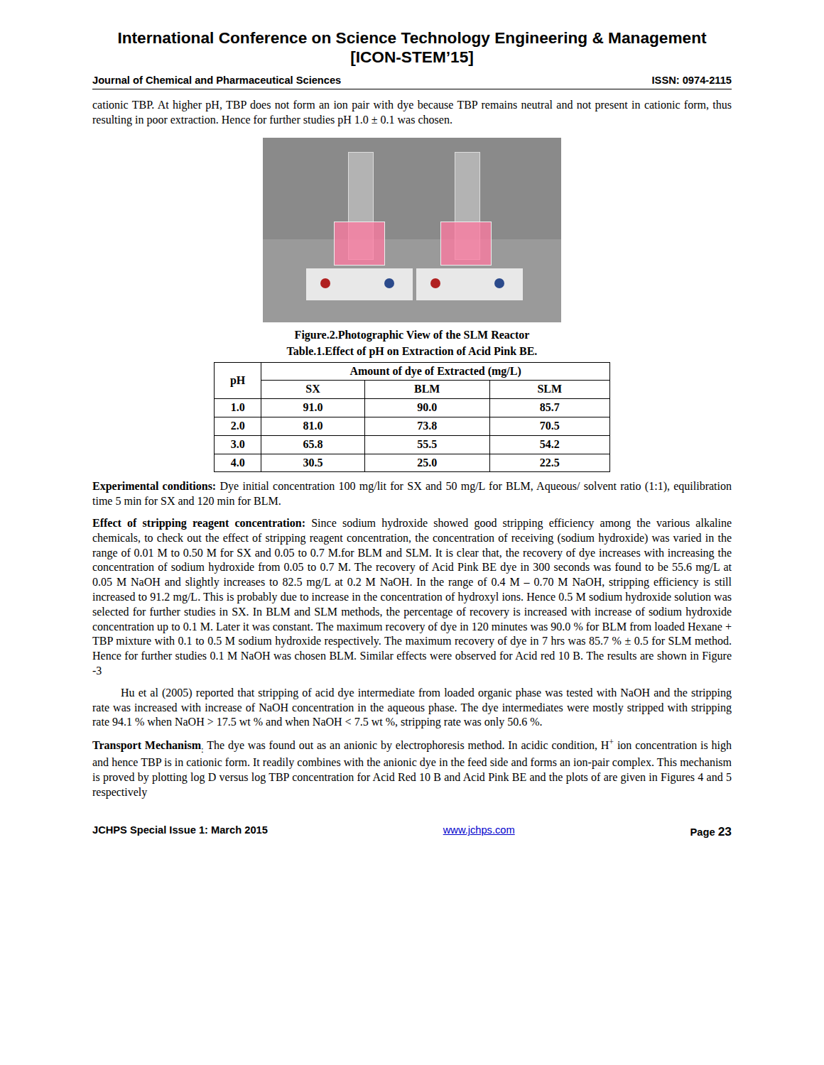International Conference on Science Technology Engineering & Management
[ICON-STEM’15]
Journal of Chemical and Pharmaceutical Sciences ISSN: 0974-2115
cationic TBP. At higher pH, TBP does not form an ion pair with dye because TBP remains neutral and not present in cationic form, thus resulting in poor extraction. Hence for further studies pH 1.0 ± 0.1 was chosen.
Figure.2.Photographic View of the SLM Reactor
Table.1.Effect of pH on Extraction of Acid Pink BE.
| pH | Amount of dye of Extracted (mg/L) |
| SX | BLM | SLM |
| 1.0 | 91.0 | 90.0 | 85.7 |
| 2.0 | 81.0 | 73.8 | 70.5 |
| 3.0 | 65.8 | 55.5 | 54.2 |
| 4.0 | 30.5 | 25.0 | 22.5 |
Experimental conditions: Dye initial concentration 100 mg/lit for SX and 50 mg/L for BLM, Aqueous/ solvent ratio (1:1), equilibration time 5 min for SX and 120 min for BLM.
Effect of stripping reagent concentration: Since sodium hydroxide showed good stripping efficiency among the various alkaline chemicals, to check out the effect of stripping reagent concentration, the concentration of receiving (sodium hydroxide) was varied in the range of 0.01 M to 0.50 M for SX and 0.05 to 0.7 M.for BLM and SLM. It is clear that, the recovery of dye increases with increasing the concentration of sodium hydroxide from 0.05 to 0.7 M. The recovery of Acid Pink BE dye in 300 seconds was found to be 55.6 mg/L at 0.05 M NaOH and slightly increases to 82.5 mg/L at 0.2 M NaOH. In the range of 0.4 M – 0.70 M NaOH, stripping efficiency is still increased to 91.2 mg/L. This is probably due to increase in the concentration of hydroxyl ions. Hence 0.5 M sodium hydroxide solution was selected for further studies in SX. In BLM and SLM methods, the percentage of recovery is increased with increase of sodium hydroxide concentration up to 0.1 M. Later it was constant. The maximum recovery of dye in 120 minutes was 90.0 % for BLM from loaded Hexane + TBP mixture with 0.1 to 0.5 M sodium hydroxide respectively. The maximum recovery of dye in 7 hrs was 85.7 % ± 0.5 for SLM method. Hence for further studies 0.1 M NaOH was chosen BLM. Similar effects were observed for Acid red 10 B. The results are shown in Figure -3
Hu et al (2005) reported that stripping of acid dye intermediate from loaded organic phase was tested with NaOH and the stripping rate was increased with increase of NaOH concentration in the aqueous phase. The dye intermediates were mostly stripped with stripping rate 94.1 % when NaOH > 17.5 wt % and when NaOH < 7.5 wt %, stripping rate was only 50.6 %.
Transport Mechanism: The dye was found out as an anionic by electrophoresis method. In acidic condition, H+ ion concentration is high and hence TBP is in cationic form. It readily combines with the anionic dye in the feed side and forms an ion-pair complex. This mechanism is proved by plotting log D versus log TBP concentration for Acid Red 10 B and Acid Pink BE and the plots of are given in Figures 4 and 5 respectively
JCHPS Special Issue 1: March 2015 www.jchps.com Page 23